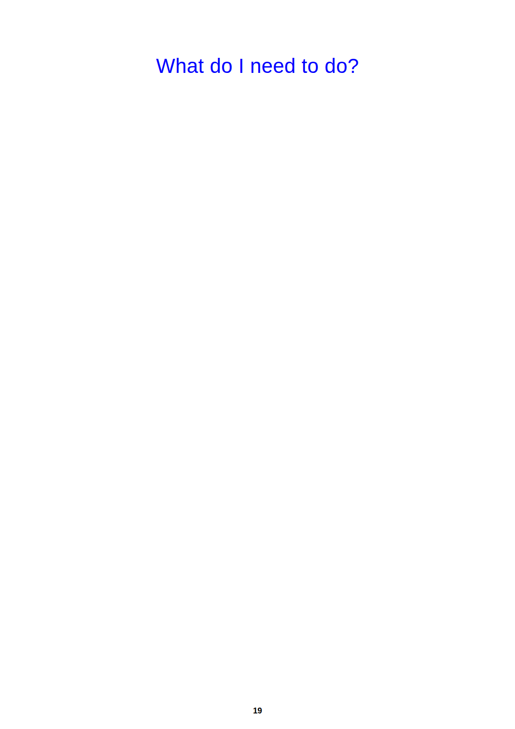What do I need to do?
19